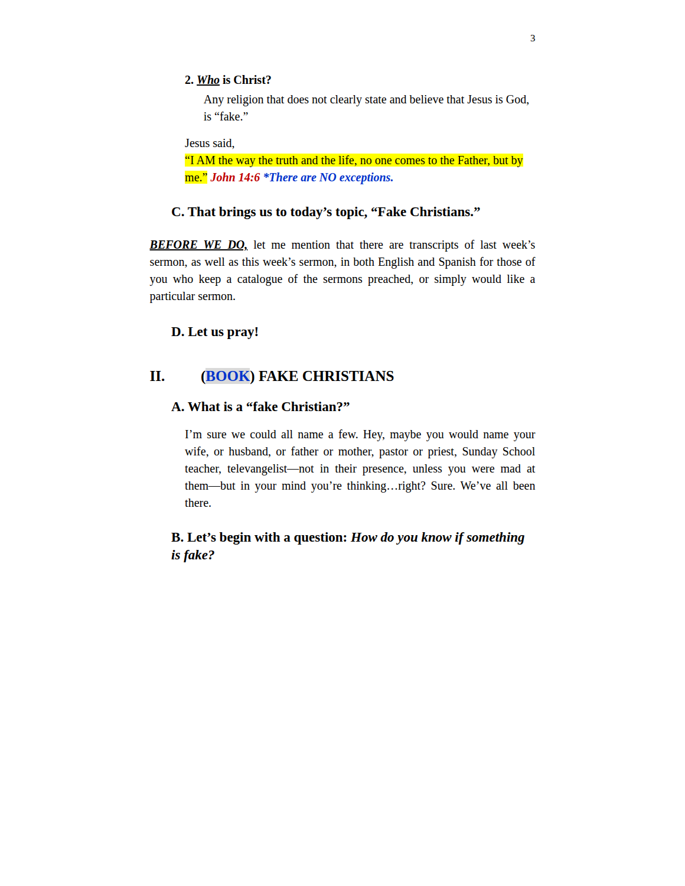3
2. Who is Christ?
Any religion that does not clearly state and believe that Jesus is God, is “fake.”
Jesus said,
“I AM the way the truth and the life, no one comes to the Father, but by me.” John 14:6 *There are NO exceptions.
C. That brings us to today’s topic, “Fake Christians.”
BEFORE WE DO, let me mention that there are transcripts of last week’s sermon, as well as this week’s sermon, in both English and Spanish for those of you who keep a catalogue of the sermons preached, or simply would like a particular sermon.
D. Let us pray!
II. (BOOK) FAKE CHRISTIANS
A. What is a “fake Christian?”
I’m sure we could all name a few. Hey, maybe you would name your wife, or husband, or father or mother, pastor or priest, Sunday School teacher, televangelist—not in their presence, unless you were mad at them—but in your mind you’re thinking…right? Sure. We’ve all been there.
B. Let’s begin with a question: How do you know if something is fake?